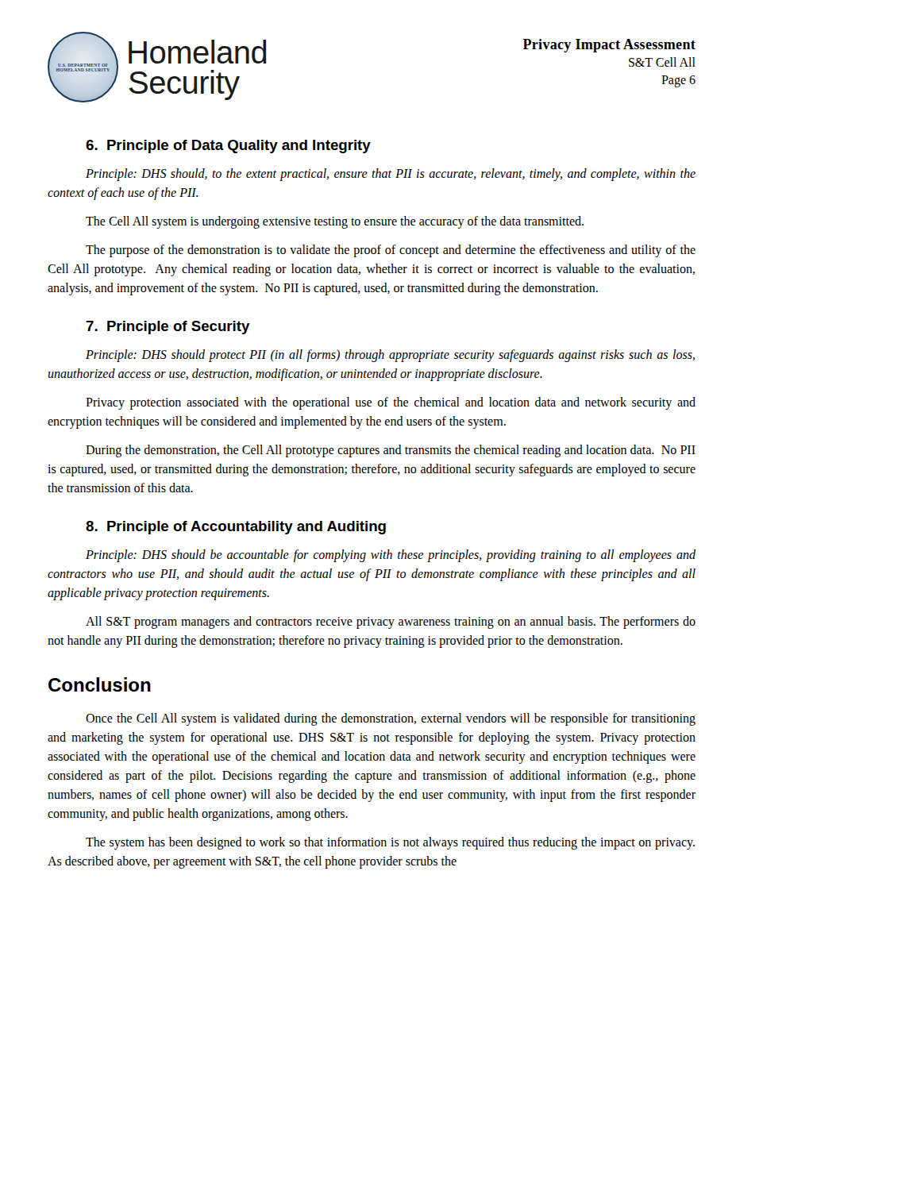Homeland Security
Privacy Impact Assessment
S&T Cell All
Page 6
6. Principle of Data Quality and Integrity
Principle: DHS should, to the extent practical, ensure that PII is accurate, relevant, timely, and complete, within the context of each use of the PII.
The Cell All system is undergoing extensive testing to ensure the accuracy of the data transmitted.
The purpose of the demonstration is to validate the proof of concept and determine the effectiveness and utility of the Cell All prototype. Any chemical reading or location data, whether it is correct or incorrect is valuable to the evaluation, analysis, and improvement of the system. No PII is captured, used, or transmitted during the demonstration.
7. Principle of Security
Principle: DHS should protect PII (in all forms) through appropriate security safeguards against risks such as loss, unauthorized access or use, destruction, modification, or unintended or inappropriate disclosure.
Privacy protection associated with the operational use of the chemical and location data and network security and encryption techniques will be considered and implemented by the end users of the system.
During the demonstration, the Cell All prototype captures and transmits the chemical reading and location data. No PII is captured, used, or transmitted during the demonstration; therefore, no additional security safeguards are employed to secure the transmission of this data.
8. Principle of Accountability and Auditing
Principle: DHS should be accountable for complying with these principles, providing training to all employees and contractors who use PII, and should audit the actual use of PII to demonstrate compliance with these principles and all applicable privacy protection requirements.
All S&T program managers and contractors receive privacy awareness training on an annual basis. The performers do not handle any PII during the demonstration; therefore no privacy training is provided prior to the demonstration.
Conclusion
Once the Cell All system is validated during the demonstration, external vendors will be responsible for transitioning and marketing the system for operational use. DHS S&T is not responsible for deploying the system. Privacy protection associated with the operational use of the chemical and location data and network security and encryption techniques were considered as part of the pilot. Decisions regarding the capture and transmission of additional information (e.g., phone numbers, names of cell phone owner) will also be decided by the end user community, with input from the first responder community, and public health organizations, among others.
The system has been designed to work so that information is not always required thus reducing the impact on privacy. As described above, per agreement with S&T, the cell phone provider scrubs the